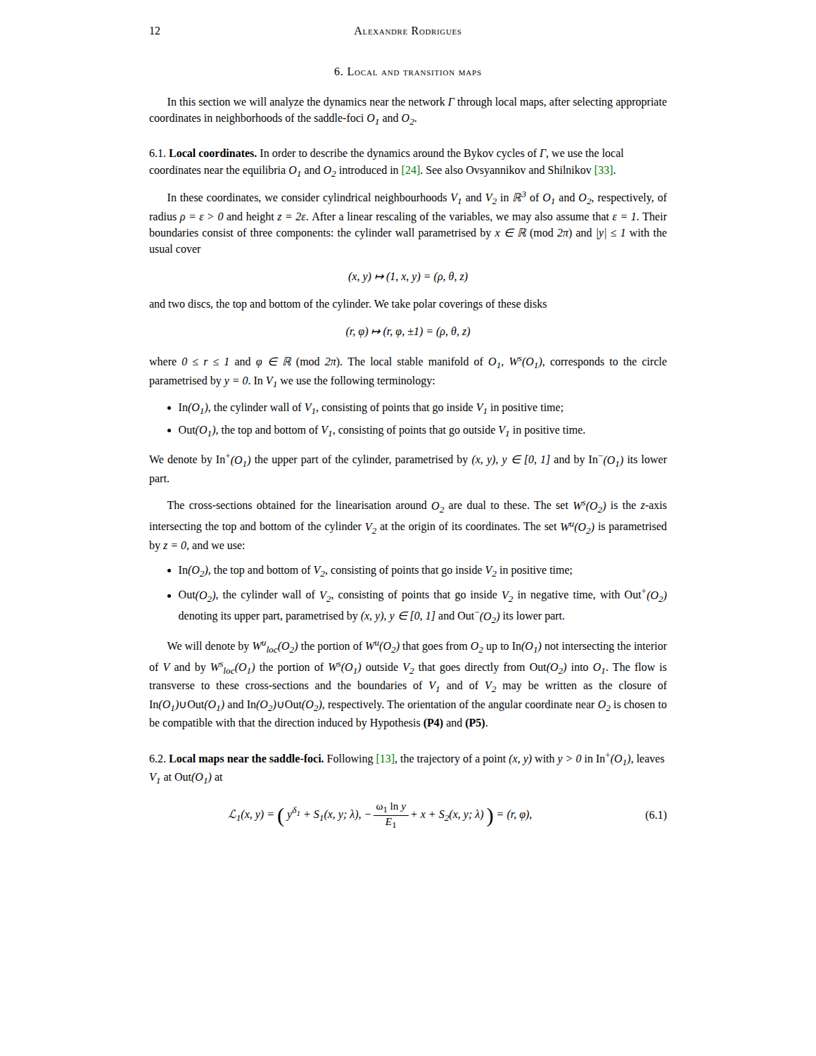12 Alexandre Rodrigues 12
6. Local and transition maps
In this section we will analyze the dynamics near the network Γ through local maps, after selecting appropriate coordinates in neighborhoods of the saddle-foci O1 and O2.
6.1. Local coordinates. In order to describe the dynamics around the Bykov cycles of Γ, we use the local coordinates near the equilibria O1 and O2 introduced in [24]. See also Ovsyannikov and Shilnikov [33].
In these coordinates, we consider cylindrical neighbourhoods V1 and V2 in ℝ3 of O1 and O2, respectively, of radius ρ = ε > 0 and height z = 2ε. After a linear rescaling of the variables, we may also assume that ε = 1. Their boundaries consist of three components: the cylinder wall parametrised by x ∈ ℝ (mod 2π) and |y| ≤ 1 with the usual cover
(x, y) ↦ (1, x, y) = (ρ, θ, z)
and two discs, the top and bottom of the cylinder. We take polar coverings of these disks
(r, φ) ↦ (r, φ, ±1) = (ρ, θ, z)
where 0 ≤ r ≤ 1 and φ ∈ ℝ (mod 2π). The local stable manifold of O1, Ws(O1), corresponds to the circle parametrised by y = 0. In V1 we use the following terminology:
In(O1), the cylinder wall of V1, consisting of points that go inside V1 in positive time;
Out(O1), the top and bottom of V1, consisting of points that go outside V1 in positive time.
We denote by In+(O1) the upper part of the cylinder, parametrised by (x, y), y ∈ [0, 1] and by In−(O1) its lower part.
The cross-sections obtained for the linearisation around O2 are dual to these. The set Ws(O2) is the z-axis intersecting the top and bottom of the cylinder V2 at the origin of its coordinates. The set Wu(O2) is parametrised by z = 0, and we use:
In(O2), the top and bottom of V2, consisting of points that go inside V2 in positive time;
Out(O2), the cylinder wall of V2, consisting of points that go inside V2 in negative time, with Out+(O2) denoting its upper part, parametrised by (x, y), y ∈ [0, 1] and Out−(O2) its lower part.
We will denote by Wuloc(O2) the portion of Wu(O2) that goes from O2 up to In(O1) not intersecting the interior of V and by Wsloc(O1) the portion of Ws(O1) outside V2 that goes directly from Out(O2) into O1. The flow is transverse to these cross-sections and the boundaries of V1 and of V2 may be written as the closure of In(O1)∪Out(O1) and In(O2)∪Out(O2), respectively. The orientation of the angular coordinate near O2 is chosen to be compatible with that the direction induced by Hypothesis (P4) and (P5).
6.2. Local maps near the saddle-foci. Following [13], the trajectory of a point (x, y) with y > 0 in In+(O1), leaves V1 at Out(O1) at
ℒ1(x, y) = ( yδ1 + S1(x, y; λ), −ω1 ln y E1+ x + S2(x, y; λ) ) = (r, φ),
(6.1)